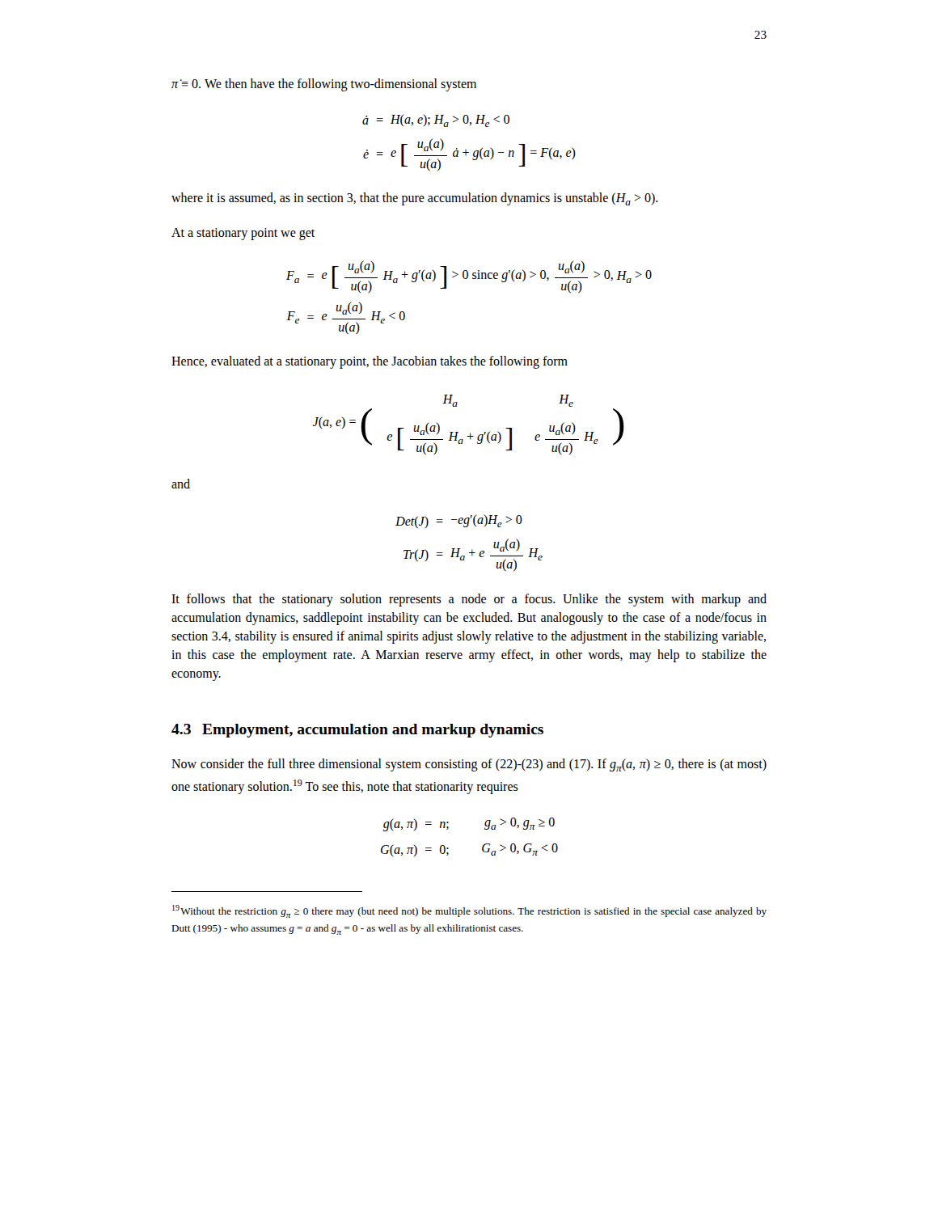23
π̇ ≡ 0. We then have the following two-dimensional system
| ȧ | = | H ( a , e ); H a > 0, H e < 0 |
| ė | = | e [ u a ( a ) u ( a ) ȧ + g ( a ) − n ] = F ( a , e ) |
where it is assumed, as in section 3, that the pure accumulation dynamics is unstable (Ha > 0).
At a stationary point we get
| F a | = | e [ u a ( a ) u ( a ) H a + g ′( a ) ] > 0 since g ′( a ) > 0, u a ( a ) u ( a ) > 0, H a > 0 |
| F e | = | e u a ( a ) u ( a ) H e < 0 |
Hence, evaluated at a stationary point, the Jacobian takes the following form
J(a, e) = (
| H a | H e |
| e [ u a ( a ) u ( a ) H a + g ′( a ) ] | e u a ( a ) u ( a ) H e |
)
and
| Det ( J ) | = | − eg ′( a ) H e > 0 |
| Tr ( J ) | = | H a + e u a ( a ) u ( a ) H e |
It follows that the stationary solution represents a node or a focus. Unlike the system with markup and accumulation dynamics, saddlepoint instability can be excluded. But analogously to the case of a node/focus in section 3.4, stability is ensured if animal spirits adjust slowly relative to the adjustment in the stabilizing variable, in this case the employment rate. A Marxian reserve army effect, in other words, may help to stabilize the economy.
4.3 Employment, accumulation and markup dynamics
Now consider the full three dimensional system consisting of (22)-(23) and (17). If gπ(a, π) ≥ 0, there is (at most) one stationary solution.19 To see this, note that stationarity requires
| g ( a , π ) | = | n ; | g a > 0, g π ≥ 0 |
| G ( a , π ) | = | 0; | G a > 0, G π < 0 |
19Without the restriction gπ ≥ 0 there may (but need not) be multiple solutions. The restriction is satisfied in the special case analyzed by Dutt (1995) - who assumes g = a and gπ = 0 - as well as by all exhilirationist cases.